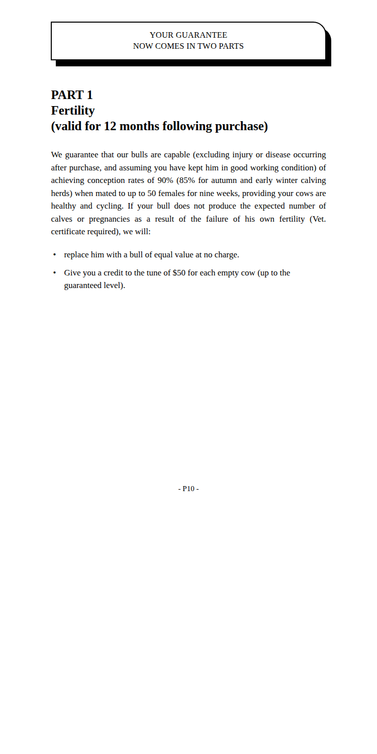YOUR GUARANTEE
NOW COMES IN TWO PARTS
PART 1 Fertility (valid for 12 months following purchase)
We guarantee that our bulls are capable (excluding injury or disease occurring after purchase, and assuming you have kept him in good working condition) of achieving conception rates of 90% (85% for autumn and early winter calving herds) when mated to up to 50 females for nine weeks, providing your cows are healthy and cycling. If your bull does not produce the expected number of calves or pregnancies as a result of the failure of his own fertility (Vet. certificate required), we will:
replace him with a bull of equal value at no charge.
Give you a credit to the tune of $50 for each empty cow (up to the guaranteed level).
- P10 -